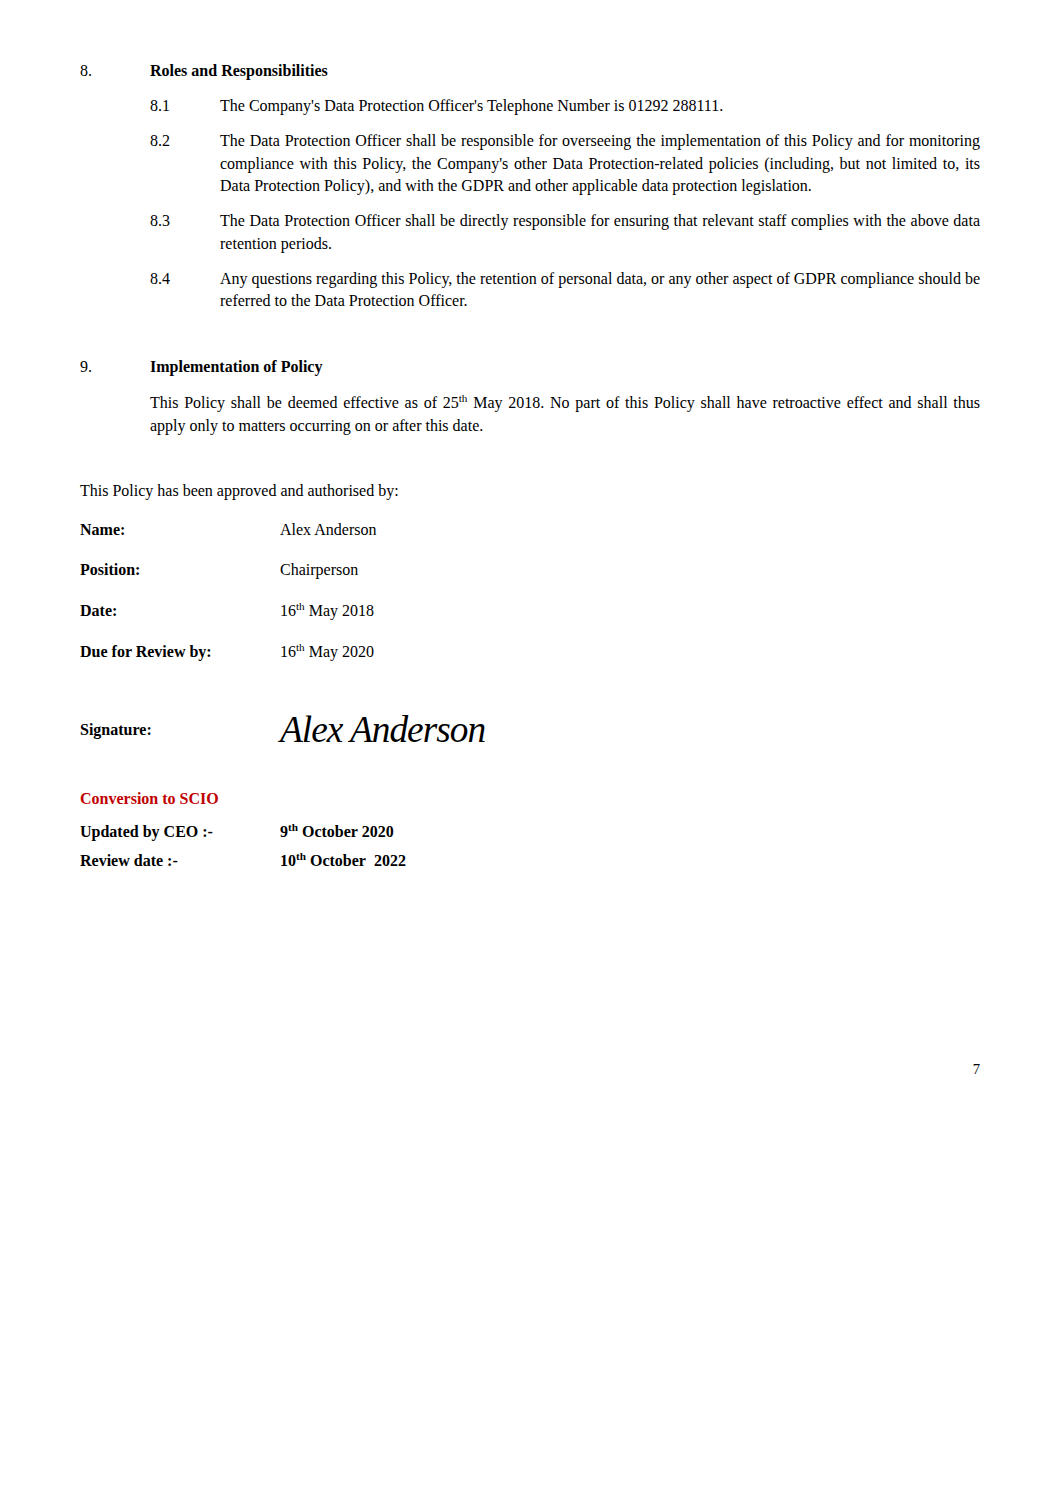8. Roles and Responsibilities
8.1 The Company's Data Protection Officer's Telephone Number is 01292 288111.
8.2 The Data Protection Officer shall be responsible for overseeing the implementation of this Policy and for monitoring compliance with this Policy, the Company's other Data Protection-related policies (including, but not limited to, its Data Protection Policy), and with the GDPR and other applicable data protection legislation.
8.3 The Data Protection Officer shall be directly responsible for ensuring that relevant staff complies with the above data retention periods.
8.4 Any questions regarding this Policy, the retention of personal data, or any other aspect of GDPR compliance should be referred to the Data Protection Officer.
9. Implementation of Policy
This Policy shall be deemed effective as of 25th May 2018. No part of this Policy shall have retroactive effect and shall thus apply only to matters occurring on or after this date.
This Policy has been approved and authorised by:
Name: Alex Anderson
Position: Chairperson
Date: 16th May 2018
Due for Review by: 16th May 2020
Signature: Alex Anderson
Conversion to SCIO
Updated by CEO :- 9th October 2020
Review date :- 10th October 2022
7